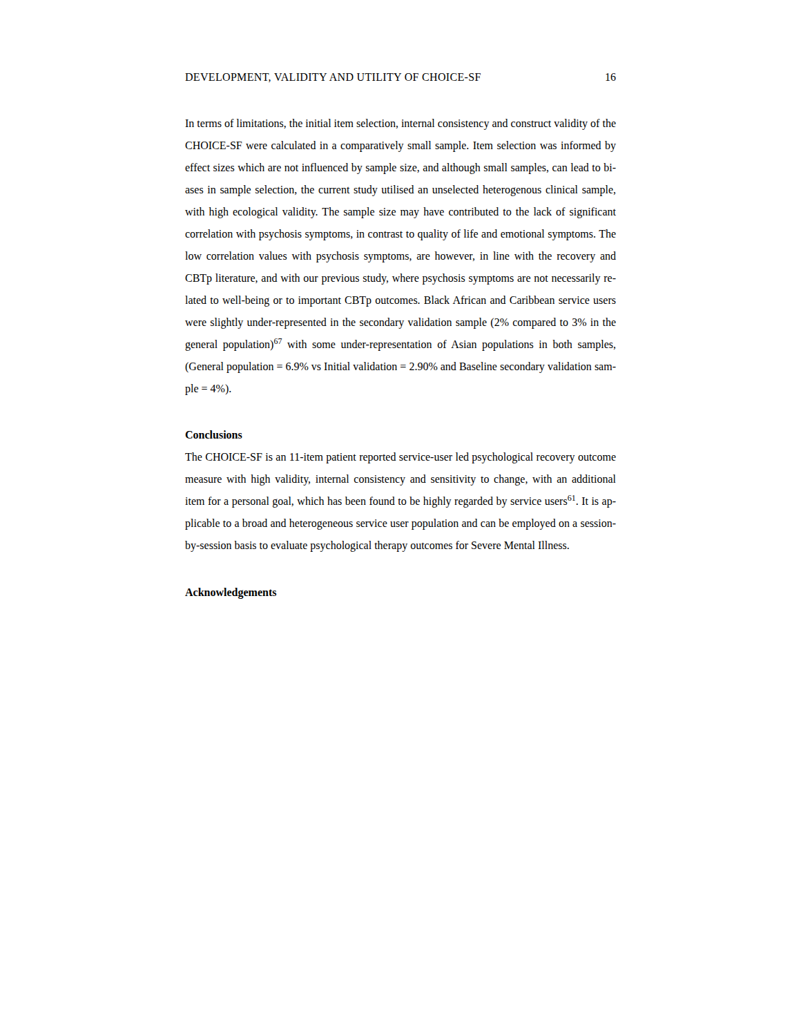DEVELOPMENT, VALIDITY AND UTILITY OF CHOICE-SF 16
In terms of limitations, the initial item selection, internal consistency and construct validity of the CHOICE-SF were calculated in a comparatively small sample. Item selection was informed by effect sizes which are not influenced by sample size, and although small samples, can lead to biases in sample selection, the current study utilised an unselected heterogenous clinical sample, with high ecological validity. The sample size may have contributed to the lack of significant correlation with psychosis symptoms, in contrast to quality of life and emotional symptoms. The low correlation values with psychosis symptoms, are however, in line with the recovery and CBTp literature, and with our previous study, where psychosis symptoms are not necessarily related to well-being or to important CBTp outcomes. Black African and Caribbean service users were slightly under-represented in the secondary validation sample (2% compared to 3% in the general population)67 with some under-representation of Asian populations in both samples, (General population = 6.9% vs Initial validation = 2.90% and Baseline secondary validation sample = 4%).
Conclusions
The CHOICE-SF is an 11-item patient reported service-user led psychological recovery outcome measure with high validity, internal consistency and sensitivity to change, with an additional item for a personal goal, which has been found to be highly regarded by service users61. It is applicable to a broad and heterogeneous service user population and can be employed on a session-by-session basis to evaluate psychological therapy outcomes for Severe Mental Illness.
Acknowledgements